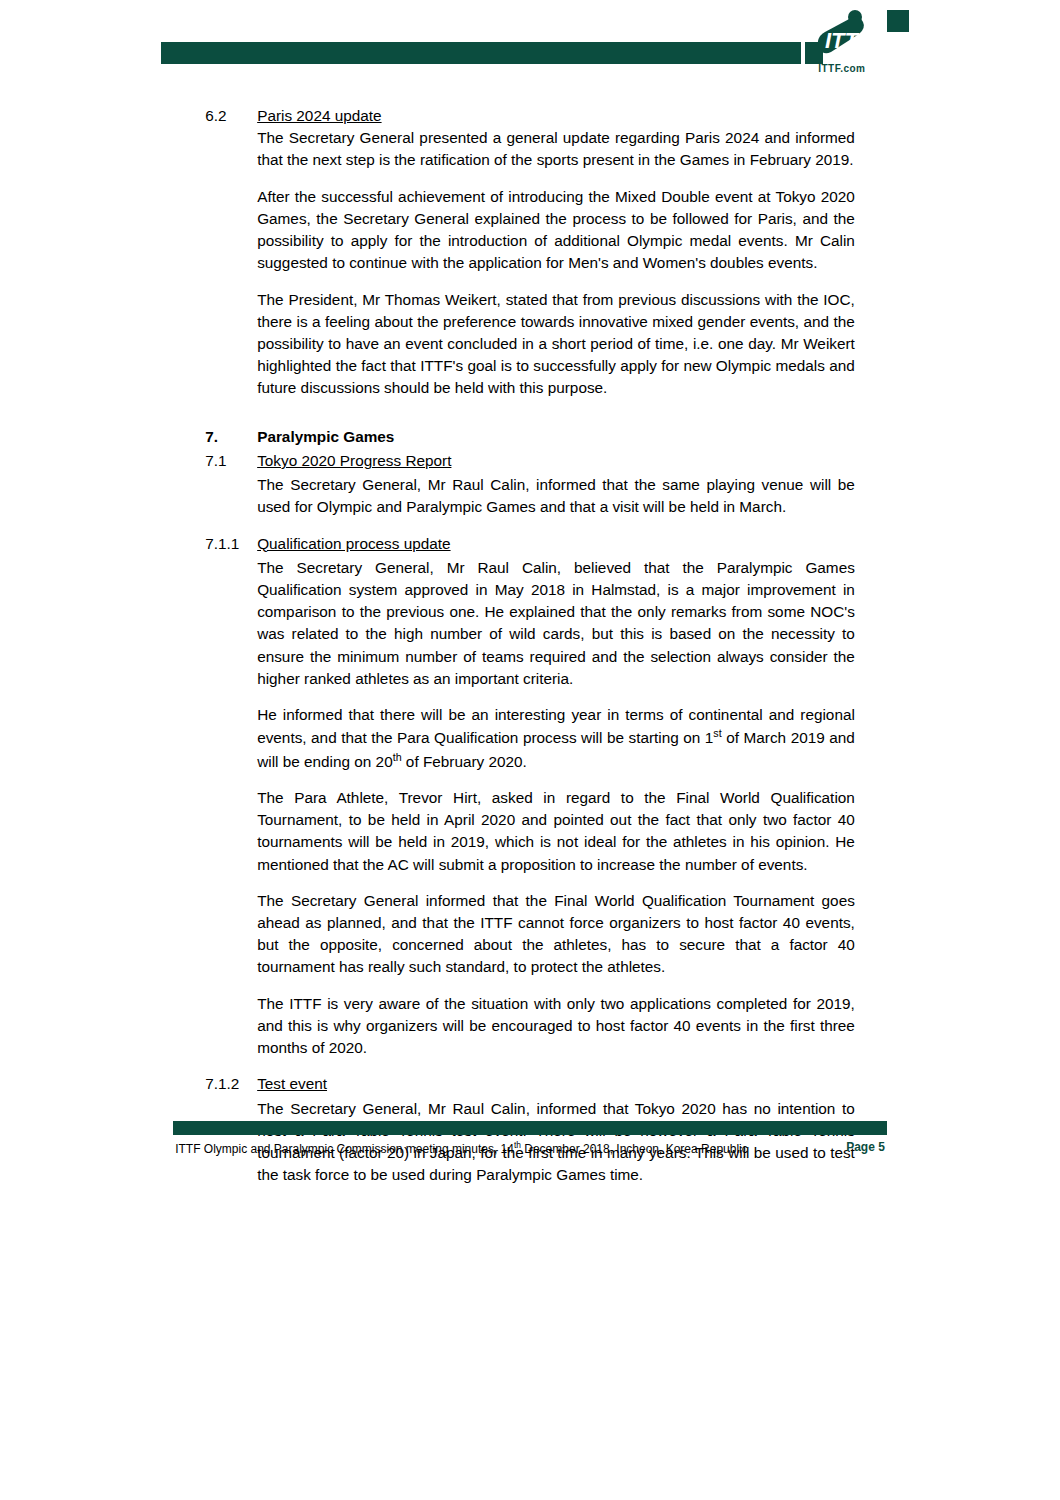ITTF
ITTF.com
6.2
Paris 2024 update
The Secretary General presented a general update regarding Paris 2024 and informed that the next step is the ratification of the sports present in the Games in February 2019.
After the successful achievement of introducing the Mixed Double event at Tokyo 2020 Games, the Secretary General explained the process to be followed for Paris, and the possibility to apply for the introduction of additional Olympic medal events. Mr Calin suggested to continue with the application for Men's and Women's doubles events.
The President, Mr Thomas Weikert, stated that from previous discussions with the IOC, there is a feeling about the preference towards innovative mixed gender events, and the possibility to have an event concluded in a short period of time, i.e. one day. Mr Weikert highlighted the fact that ITTF's goal is to successfully apply for new Olympic medals and future discussions should be held with this purpose.
7.
Paralympic Games
7.1
Tokyo 2020 Progress Report
The Secretary General, Mr Raul Calin, informed that the same playing venue will be used for Olympic and Paralympic Games and that a visit will be held in March.
7.1.1
Qualification process update
The Secretary General, Mr Raul Calin, believed that the Paralympic Games Qualification system approved in May 2018 in Halmstad, is a major improvement in comparison to the previous one. He explained that the only remarks from some NOC's was related to the high number of wild cards, but this is based on the necessity to ensure the minimum number of teams required and the selection always consider the higher ranked athletes as an important criteria.
He informed that there will be an interesting year in terms of continental and regional events, and that the Para Qualification process will be starting on 1st of March 2019 and will be ending on 20th of February 2020.
The Para Athlete, Trevor Hirt, asked in regard to the Final World Qualification Tournament, to be held in April 2020 and pointed out the fact that only two factor 40 tournaments will be held in 2019, which is not ideal for the athletes in his opinion. He mentioned that the AC will submit a proposition to increase the number of events.
The Secretary General informed that the Final World Qualification Tournament goes ahead as planned, and that the ITTF cannot force organizers to host factor 40 events, but the opposite, concerned about the athletes, has to secure that a factor 40 tournament has really such standard, to protect the athletes.
The ITTF is very aware of the situation with only two applications completed for 2019, and this is why organizers will be encouraged to host factor 40 events in the first three months of 2020.
7.1.2
Test event
The Secretary General, Mr Raul Calin, informed that Tokyo 2020 has no intention to host a Para Table Tennis test event. There will be however a Para Table Tennis tournament (factor 20) in Japan, for the first time in many years. This will be used to test the task force to be used during Paralympic Games time.
ITTF Olympic and Paralympic Commission meeting minutes, 14th December 2018, Incheon, Korea Republic
Page 5